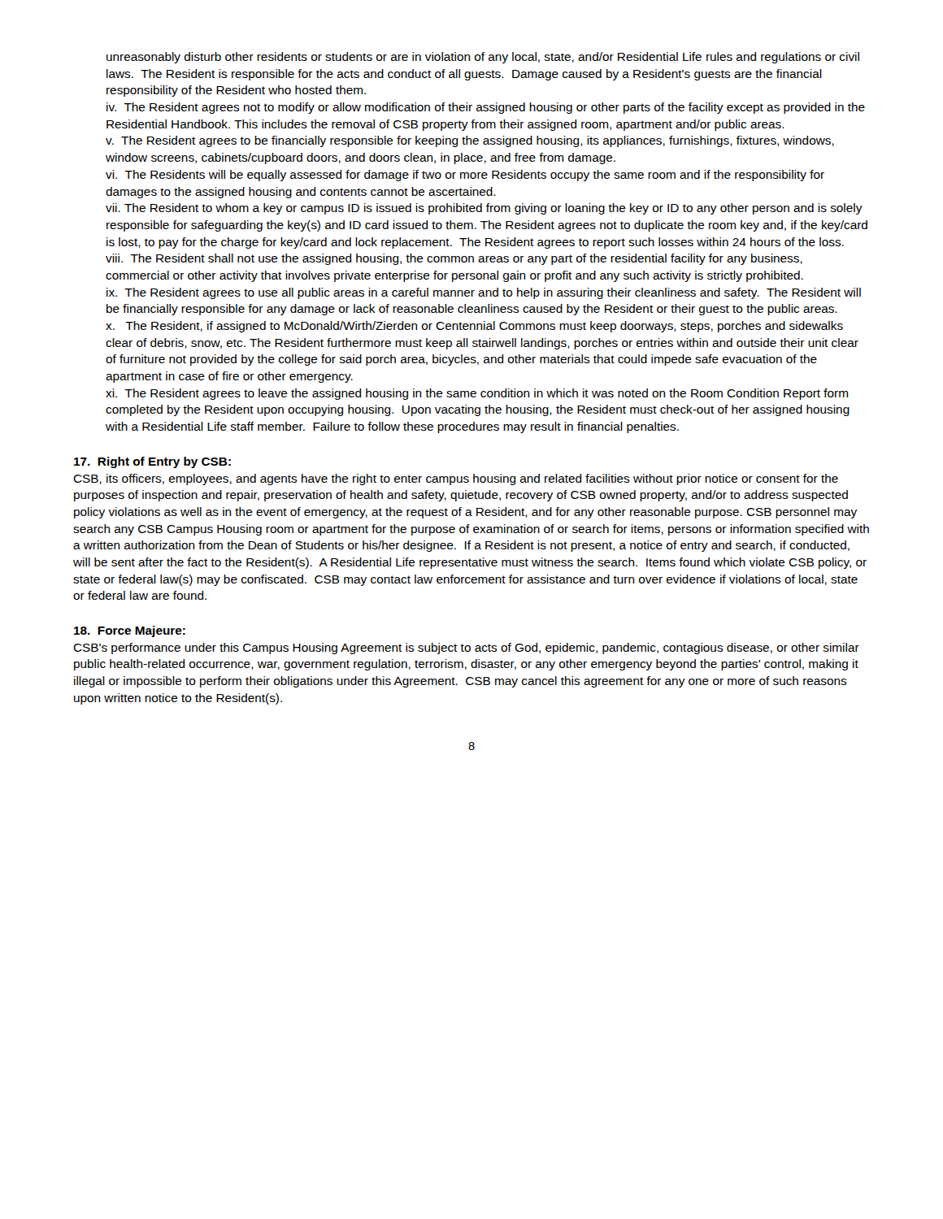unreasonably disturb other residents or students or are in violation of any local, state, and/or Residential Life rules and regulations or civil laws. The Resident is responsible for the acts and conduct of all guests. Damage caused by a Resident's guests are the financial responsibility of the Resident who hosted them.
iv. The Resident agrees not to modify or allow modification of their assigned housing or other parts of the facility except as provided in the Residential Handbook. This includes the removal of CSB property from their assigned room, apartment and/or public areas.
v. The Resident agrees to be financially responsible for keeping the assigned housing, its appliances, furnishings, fixtures, windows, window screens, cabinets/cupboard doors, and doors clean, in place, and free from damage.
vi. The Residents will be equally assessed for damage if two or more Residents occupy the same room and if the responsibility for damages to the assigned housing and contents cannot be ascertained.
vii. The Resident to whom a key or campus ID is issued is prohibited from giving or loaning the key or ID to any other person and is solely responsible for safeguarding the key(s) and ID card issued to them. The Resident agrees not to duplicate the room key and, if the key/card is lost, to pay for the charge for key/card and lock replacement. The Resident agrees to report such losses within 24 hours of the loss.
viii. The Resident shall not use the assigned housing, the common areas or any part of the residential facility for any business, commercial or other activity that involves private enterprise for personal gain or profit and any such activity is strictly prohibited.
ix. The Resident agrees to use all public areas in a careful manner and to help in assuring their cleanliness and safety. The Resident will be financially responsible for any damage or lack of reasonable cleanliness caused by the Resident or their guest to the public areas.
x. The Resident, if assigned to McDonald/Wirth/Zierden or Centennial Commons must keep doorways, steps, porches and sidewalks clear of debris, snow, etc. The Resident furthermore must keep all stairwell landings, porches or entries within and outside their unit clear of furniture not provided by the college for said porch area, bicycles, and other materials that could impede safe evacuation of the apartment in case of fire or other emergency.
xi. The Resident agrees to leave the assigned housing in the same condition in which it was noted on the Room Condition Report form completed by the Resident upon occupying housing. Upon vacating the housing, the Resident must check-out of her assigned housing with a Residential Life staff member. Failure to follow these procedures may result in financial penalties.
17. Right of Entry by CSB:
CSB, its officers, employees, and agents have the right to enter campus housing and related facilities without prior notice or consent for the purposes of inspection and repair, preservation of health and safety, quietude, recovery of CSB owned property, and/or to address suspected policy violations as well as in the event of emergency, at the request of a Resident, and for any other reasonable purpose. CSB personnel may search any CSB Campus Housing room or apartment for the purpose of examination of or search for items, persons or information specified with a written authorization from the Dean of Students or his/her designee. If a Resident is not present, a notice of entry and search, if conducted, will be sent after the fact to the Resident(s). A Residential Life representative must witness the search. Items found which violate CSB policy, or state or federal law(s) may be confiscated. CSB may contact law enforcement for assistance and turn over evidence if violations of local, state or federal law are found.
18. Force Majeure:
CSB's performance under this Campus Housing Agreement is subject to acts of God, epidemic, pandemic, contagious disease, or other similar public health-related occurrence, war, government regulation, terrorism, disaster, or any other emergency beyond the parties' control, making it illegal or impossible to perform their obligations under this Agreement. CSB may cancel this agreement for any one or more of such reasons upon written notice to the Resident(s).
8